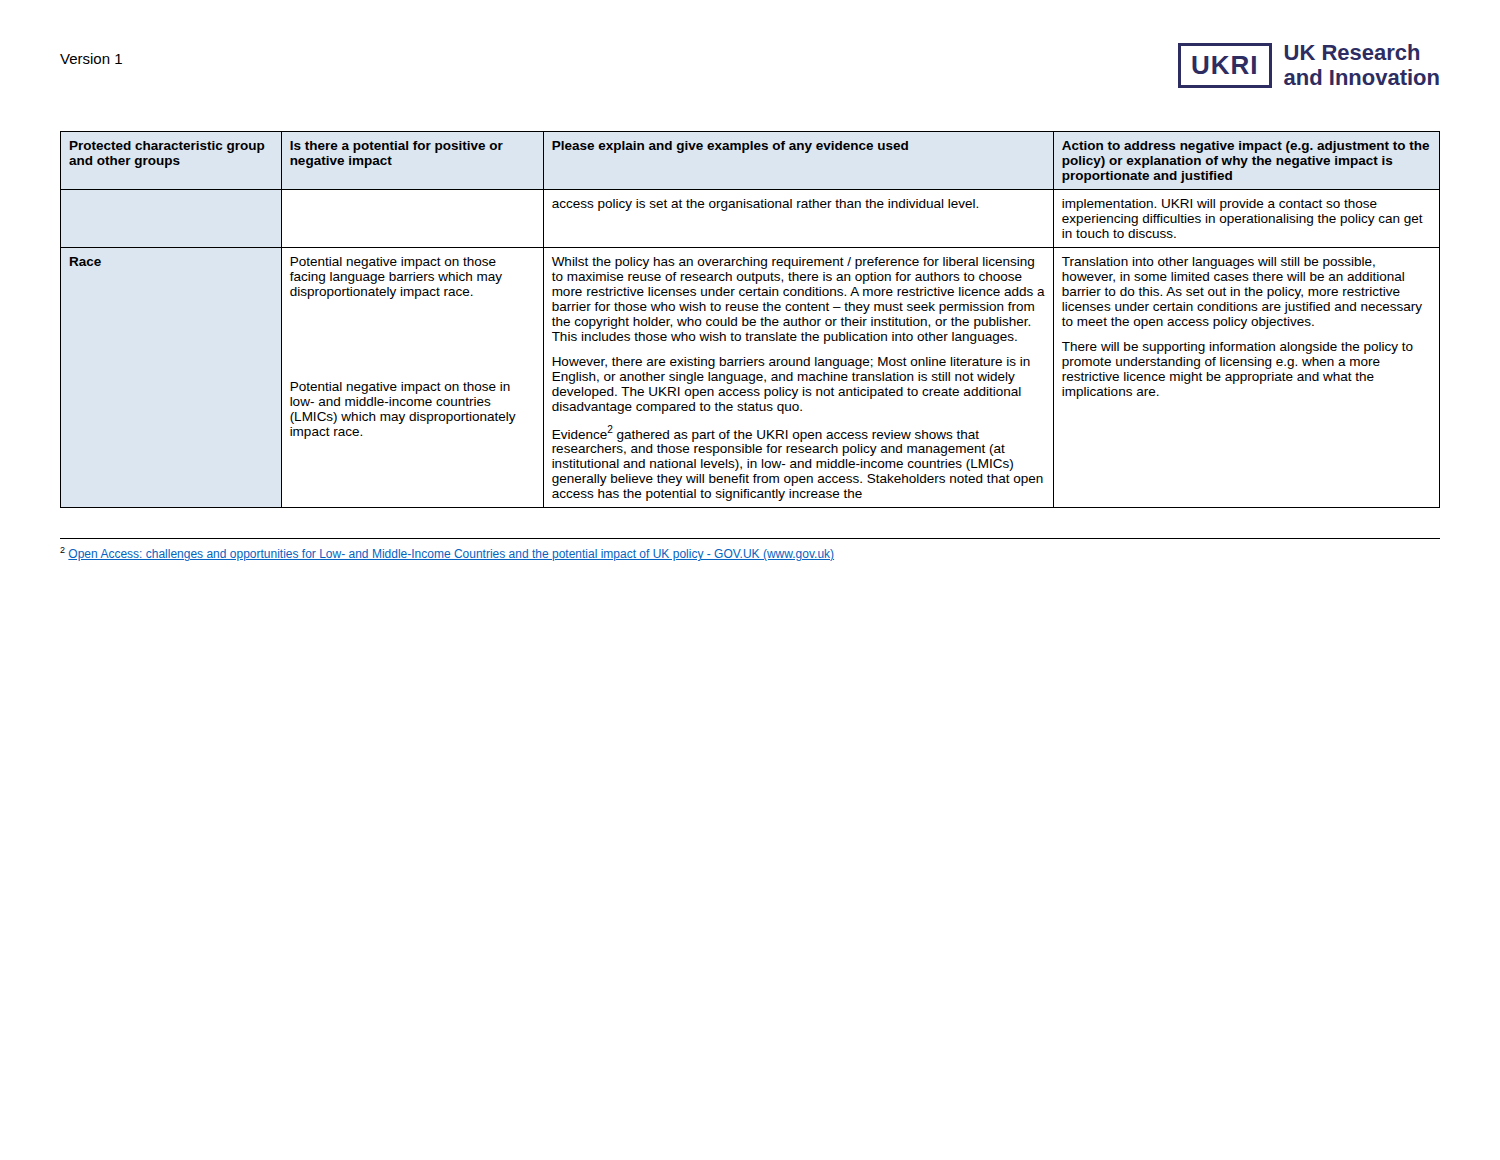Version 1
UKRI
UK Research
and Innovation
| Protected characteristic group and other groups | Is there a potential for positive or negative impact | Please explain and give examples of any evidence used | Action to address negative impact (e.g. adjustment to the policy) or explanation of why the negative impact is proportionate and justified |
| --- | --- | --- | --- |
| | | access policy is set at the organisational rather than the individual level. | implementation. UKRI will provide a contact so those experiencing difficulties in operationalising the policy can get in touch to discuss. |
| Race | Potential negative impact on those facing language barriers which may disproportionately impact race. Potential negative impact on those in low- and middle-income countries (LMICs) which may disproportionately impact race. | Whilst the policy has an overarching requirement / preference for liberal licensing to maximise reuse of research outputs, there is an option for authors to choose more restrictive licenses under certain conditions. A more restrictive licence adds a barrier for those who wish to reuse the content – they must seek permission from the copyright holder, who could be the author or their institution, or the publisher. This includes those who wish to translate the publication into other languages. However, there are existing barriers around language; Most online literature is in English, or another single language, and machine translation is still not widely developed. The UKRI open access policy is not anticipated to create additional disadvantage compared to the status quo. Evidence 2 gathered as part of the UKRI open access review shows that researchers, and those responsible for research policy and management (at institutional and national levels), in low- and middle-income countries (LMICs) generally believe they will benefit from open access. Stakeholders noted that open access has the potential to significantly increase the | Translation into other languages will still be possible, however, in some limited cases there will be an additional barrier to do this. As set out in the policy, more restrictive licenses under certain conditions are justified and necessary to meet the open access policy objectives. There will be supporting information alongside the policy to promote understanding of licensing e.g. when a more restrictive licence might be appropriate and what the implications are. |
2 Open Access: challenges and opportunities for Low- and Middle-Income Countries and the potential impact of UK policy - GOV.UK (www.gov.uk)